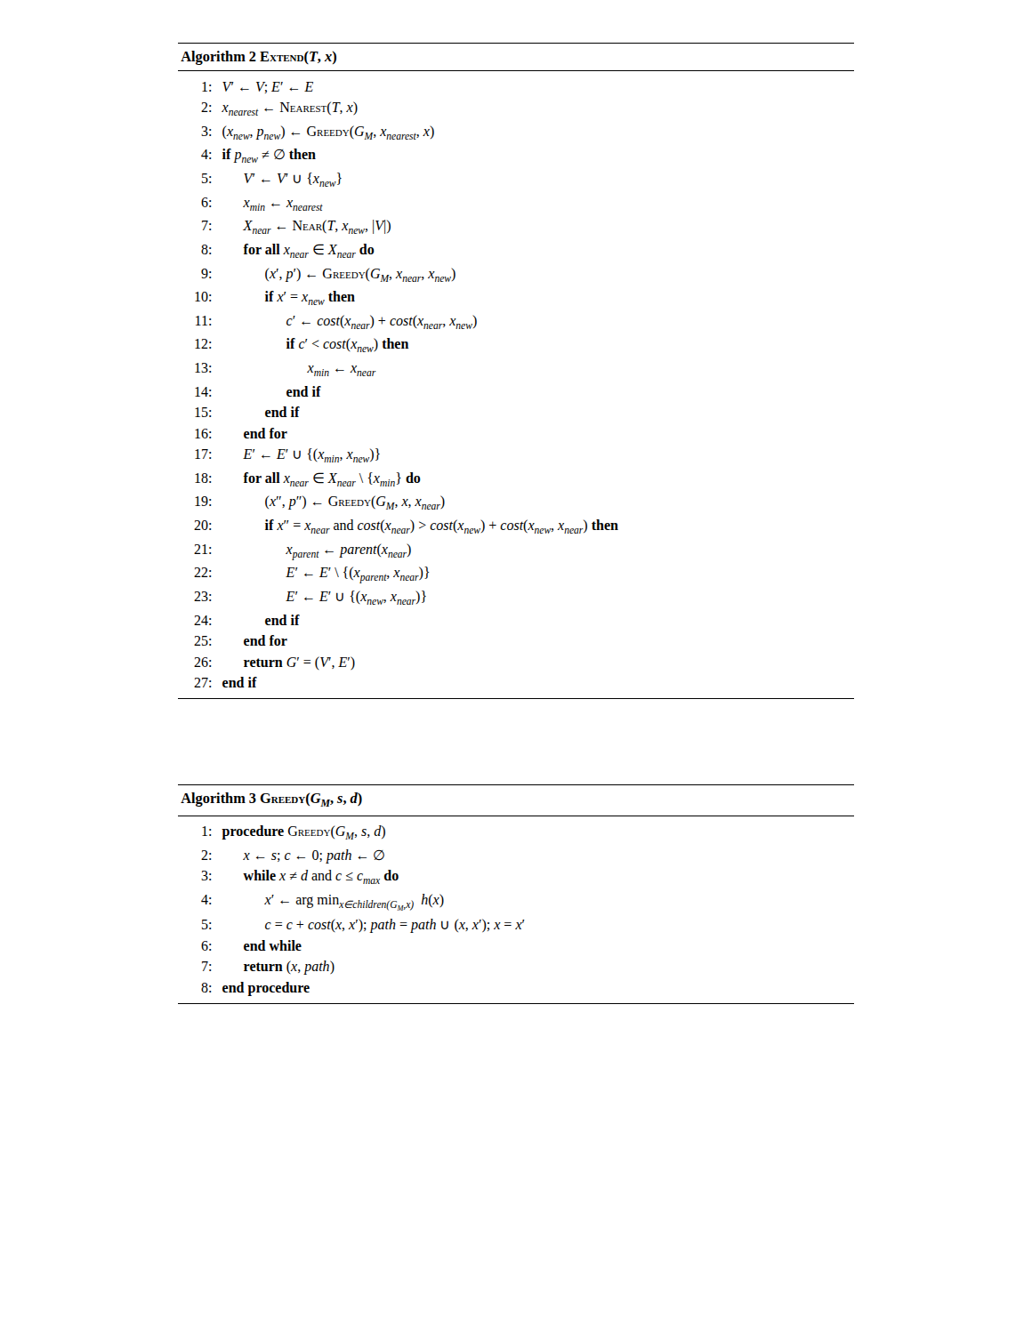Algorithm 2 Extend(T, x)
V′ ← V; E′ ← E
xnearest ← Nearest(T, x)
(xnew, pnew) ← Greedy(GM, xnearest, x)
if pnew ≠ ∅ then
V′ ← V′ ∪ {xnew}
xmin ← xnearest
Xnear ← Near(T, xnew, |V|)
for all xnear ∈ Xnear do
(x′, p′) ← Greedy(GM, xnear, xnew)
if x′ = xnew then
c′ ← cost(xnear) + cost(xnear, xnew)
if c′ < cost(xnew) then
xmin ← xnear
end if
end if
end for
E′ ← E′ ∪ {(xmin, xnew)}
for all xnear ∈ Xnear \ {xmin} do
(x″, p″) ← Greedy(GM, x, xnear)
if x″ = xnear and cost(xnear) > cost(xnew) + cost(xnew, xnear) then
xparent ← parent(xnear)
E′ ← E′ \ {(xparent, xnear)}
E′ ← E′ ∪ {(xnew, xnear)}
end if
end for
return G′ = (V′, E′)
end if
Algorithm 3 Greedy(GM, s, d)
procedure Greedy(GM, s, d)
x ← s; c ← 0; path ← ∅
while x ≠ d and c ≤ cmax do
x′ ← arg minx∈children(GM,x) h(x)
c = c + cost(x, x′); path = path ∪ (x, x′); x = x′
end while
return (x, path)
end procedure